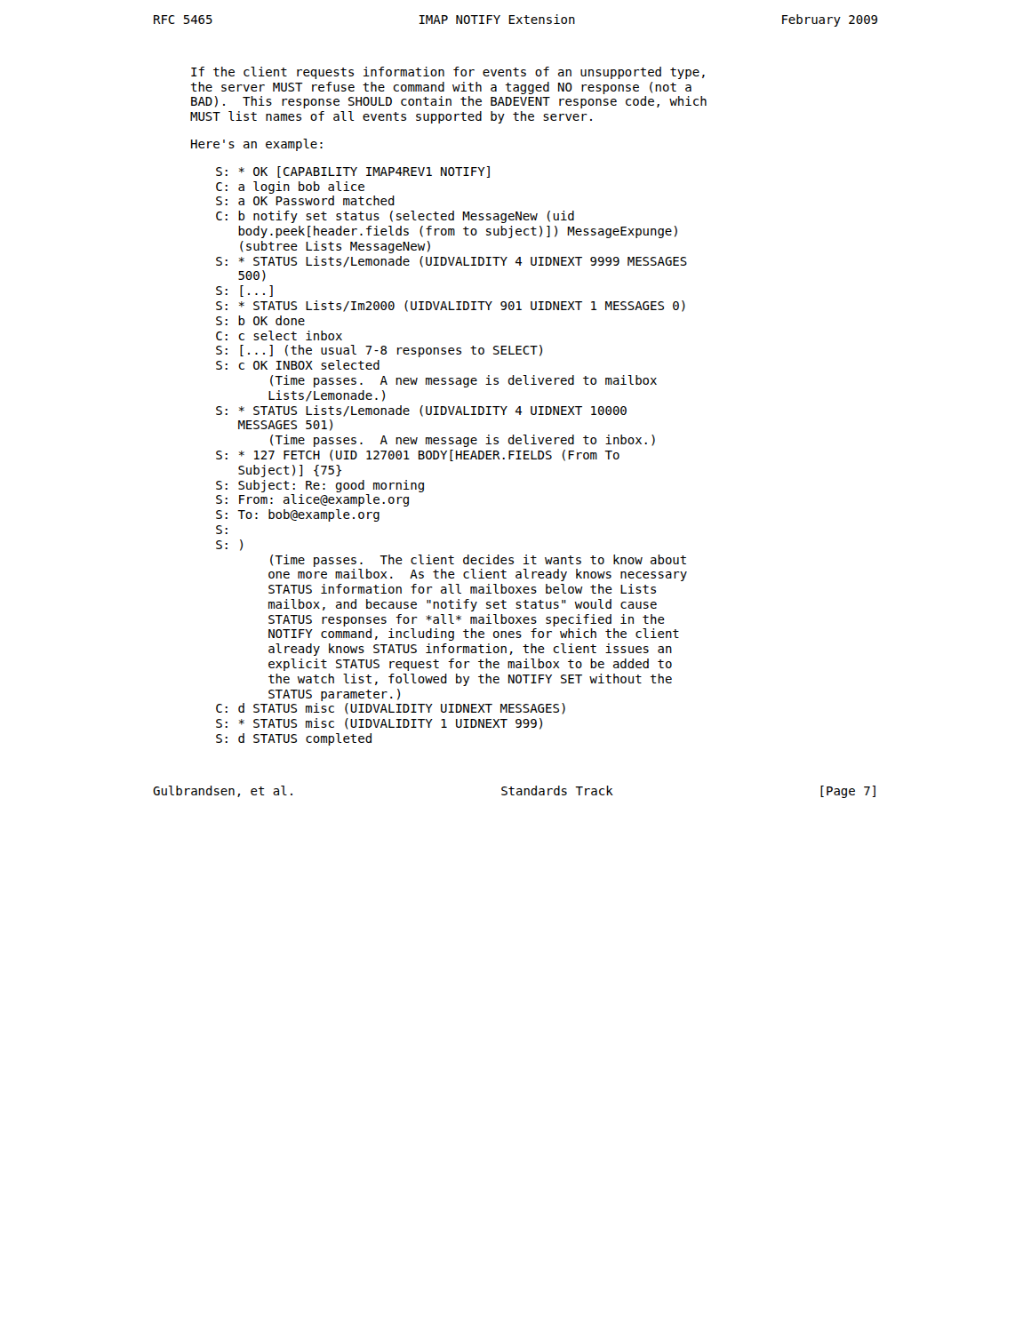RFC 5465 IMAP NOTIFY Extension February 2009
If the client requests information for events of an unsupported type, the server MUST refuse the command with a tagged NO response (not a BAD). This response SHOULD contain the BADEVENT response code, which MUST list names of all events supported by the server.
Here's an example:
     S: * OK [CAPABILITY IMAP4REV1 NOTIFY]
     C: a login bob alice
     S: a OK Password matched
     C: b notify set status (selected MessageNew (uid
        body.peek[header.fields (from to subject)]) MessageExpunge)
        (subtree Lists MessageNew)
     S: * STATUS Lists/Lemonade (UIDVALIDITY 4 UIDNEXT 9999 MESSAGES
        500)
     S: [...]
     S: * STATUS Lists/Im2000 (UIDVALIDITY 901 UIDNEXT 1 MESSAGES 0)
     S: b OK done
     C: c select inbox
     S: [...] (the usual 7-8 responses to SELECT)
     S: c OK INBOX selected
            (Time passes.  A new message is delivered to mailbox
            Lists/Lemonade.)
     S: * STATUS Lists/Lemonade (UIDVALIDITY 4 UIDNEXT 10000
        MESSAGES 501)
            (Time passes.  A new message is delivered to inbox.)
     S: * 127 FETCH (UID 127001 BODY[HEADER.FIELDS (From To
        Subject)] {75}
     S: Subject: Re: good morning
     S: From: alice@example.org
     S: To: bob@example.org
     S:
     S: )
            (Time passes.  The client decides it wants to know about
            one more mailbox.  As the client already knows necessary
            STATUS information for all mailboxes below the Lists
            mailbox, and because "notify set status" would cause
            STATUS responses for *all* mailboxes specified in the
            NOTIFY command, including the ones for which the client
            already knows STATUS information, the client issues an
            explicit STATUS request for the mailbox to be added to
            the watch list, followed by the NOTIFY SET without the
            STATUS parameter.)
     C: d STATUS misc (UIDVALIDITY UIDNEXT MESSAGES)
     S: * STATUS misc (UIDVALIDITY 1 UIDNEXT 999)
     S: d STATUS completed
Gulbrandsen, et al. Standards Track [Page 7]